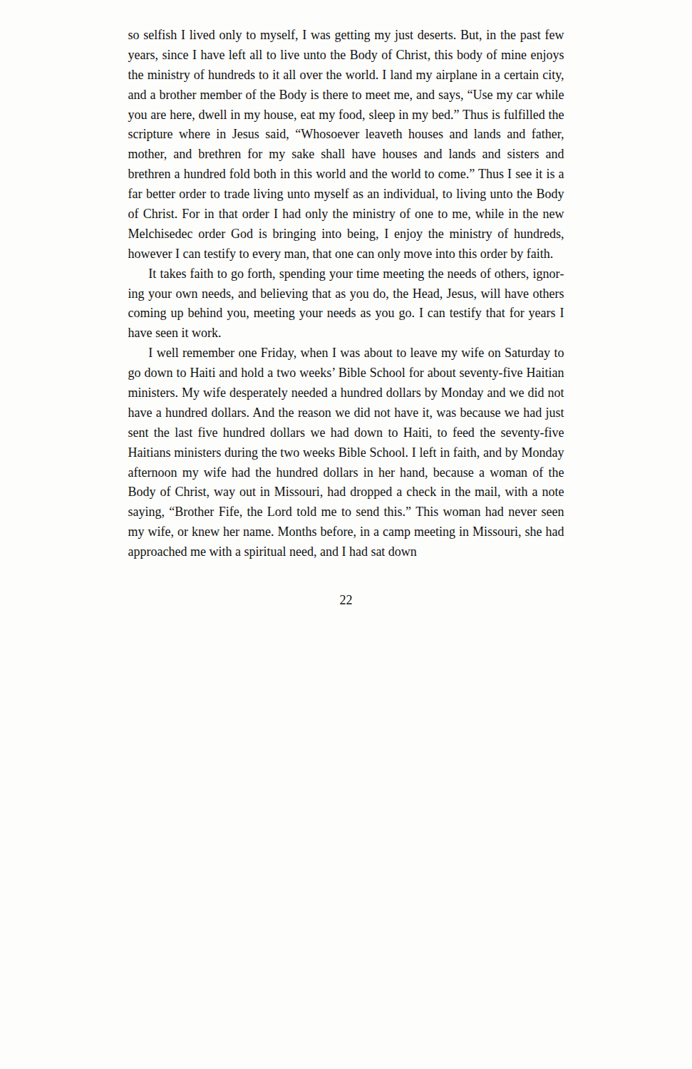so selfish I lived only to myself, I was getting my just deserts. But, in the past few years, since I have left all to live unto the Body of Christ, this body of mine enjoys the ministry of hundreds to it all over the world. I land my airplane in a certain city, and a brother member of the Body is there to meet me, and says, “Use my car while you are here, dwell in my house, eat my food, sleep in my bed.” Thus is fulfilled the scripture where in Jesus said, “Whosoever leaveth houses and lands and father, mother, and brethren for my sake shall have houses and lands and sisters and brethren a hundred fold both in this world and the world to come.” Thus I see it is a far better order to trade living unto myself as an individual, to living unto the Body of Christ. For in that order I had only the ministry of one to me, while in the new Melchisedec order God is bringing into being, I enjoy the ministry of hundreds, however I can testify to every man, that one can only move into this order by faith.
It takes faith to go forth, spending your time meeting the needs of others, ignoring your own needs, and believing that as you do, the Head, Jesus, will have others coming up behind you, meeting your needs as you go. I can testify that for years I have seen it work.
I well remember one Friday, when I was about to leave my wife on Saturday to go down to Haiti and hold a two weeks’ Bible School for about seventy-five Haitian ministers. My wife desperately needed a hundred dollars by Monday and we did not have a hundred dollars. And the reason we did not have it, was because we had just sent the last five hundred dollars we had down to Haiti, to feed the seventy-five Haitians ministers during the two weeks Bible School. I left in faith, and by Monday afternoon my wife had the hundred dollars in her hand, because a woman of the Body of Christ, way out in Missouri, had dropped a check in the mail, with a note saying, “Brother Fife, the Lord told me to send this.” This woman had never seen my wife, or knew her name. Months before, in a camp meeting in Missouri, she had approached me with a spiritual need, and I had sat down
22